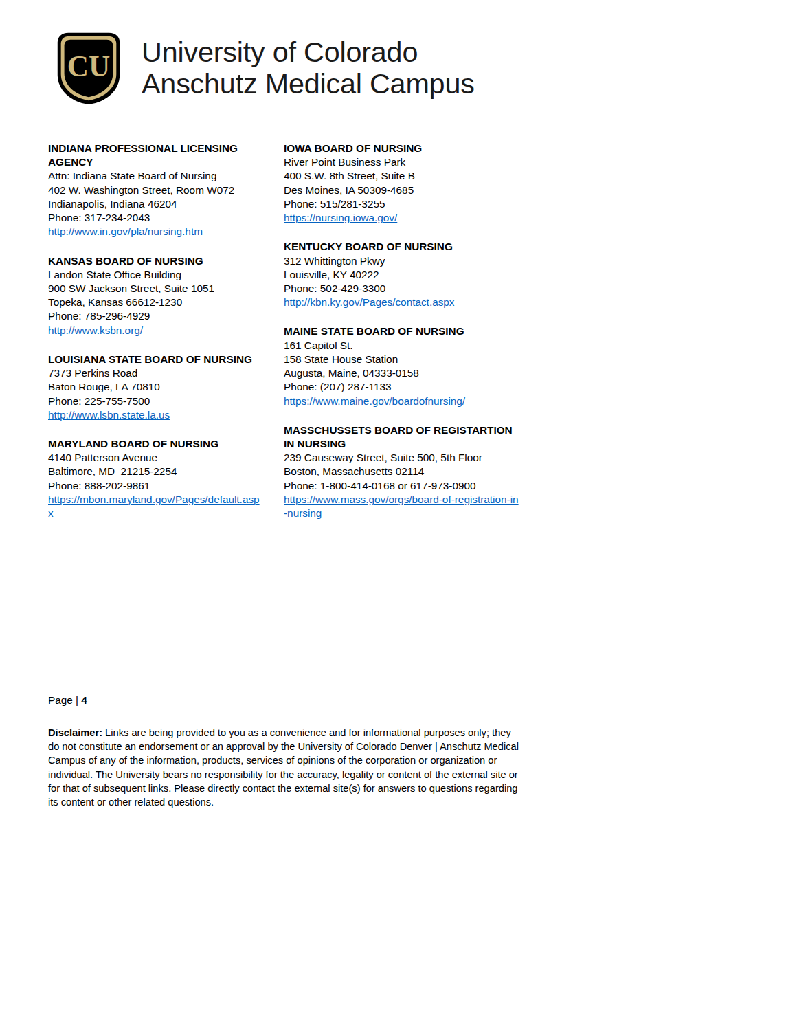CU
University of Colorado
Anschutz Medical Campus
Indiana Professional Licensing Agency
Attn: Indiana State Board of Nursing
402 W. Washington Street, Room W072
Indianapolis, Indiana 46204
Phone: 317-234-2043
http://www.in.gov/pla/nursing.htm
Kansas Board of Nursing
Landon State Office Building
900 SW Jackson Street, Suite 1051
Topeka, Kansas 66612-1230
Phone: 785-296-4929
http://www.ksbn.org/
Louisiana State Board of Nursing
7373 Perkins Road
Baton Rouge, LA 70810
Phone: 225-755-7500
http://www.lsbn.state.la.us
Maryland Board of Nursing
4140 Patterson Avenue
Baltimore, MD 21215-2254
Phone: 888-202-9861
https://mbon.maryland.gov/Pages/default.aspx
Iowa Board of Nursing
River Point Business Park
400 S.W. 8th Street, Suite B
Des Moines, IA 50309-4685
Phone: 515/281-3255
https://nursing.iowa.gov/
Kentucky Board of Nursing
312 Whittington Pkwy
Louisville, KY 40222
Phone: 502-429-3300
http://kbn.ky.gov/Pages/contact.aspx
Maine State Board of Nursing
161 Capitol St.
158 State House Station
Augusta, Maine, 04333-0158
Phone: (207) 287-1133
https://www.maine.gov/boardofnursing/
Masschussets Board of Registartion in Nursing
239 Causeway Street, Suite 500, 5th Floor
Boston, Massachusetts 02114
Phone: 1-800-414-0168 or 617-973-0900
https://www.mass.gov/orgs/board-of-registration-in-nursing
Page | 4
Disclaimer: Links are being provided to you as a convenience and for informational purposes only; they do not constitute an endorsement or an approval by the University of Colorado Denver | Anschutz Medical Campus of any of the information, products, services of opinions of the corporation or organization or individual. The University bears no responsibility for the accuracy, legality or content of the external site or for that of subsequent links. Please directly contact the external site(s) for answers to questions regarding its content or other related questions.